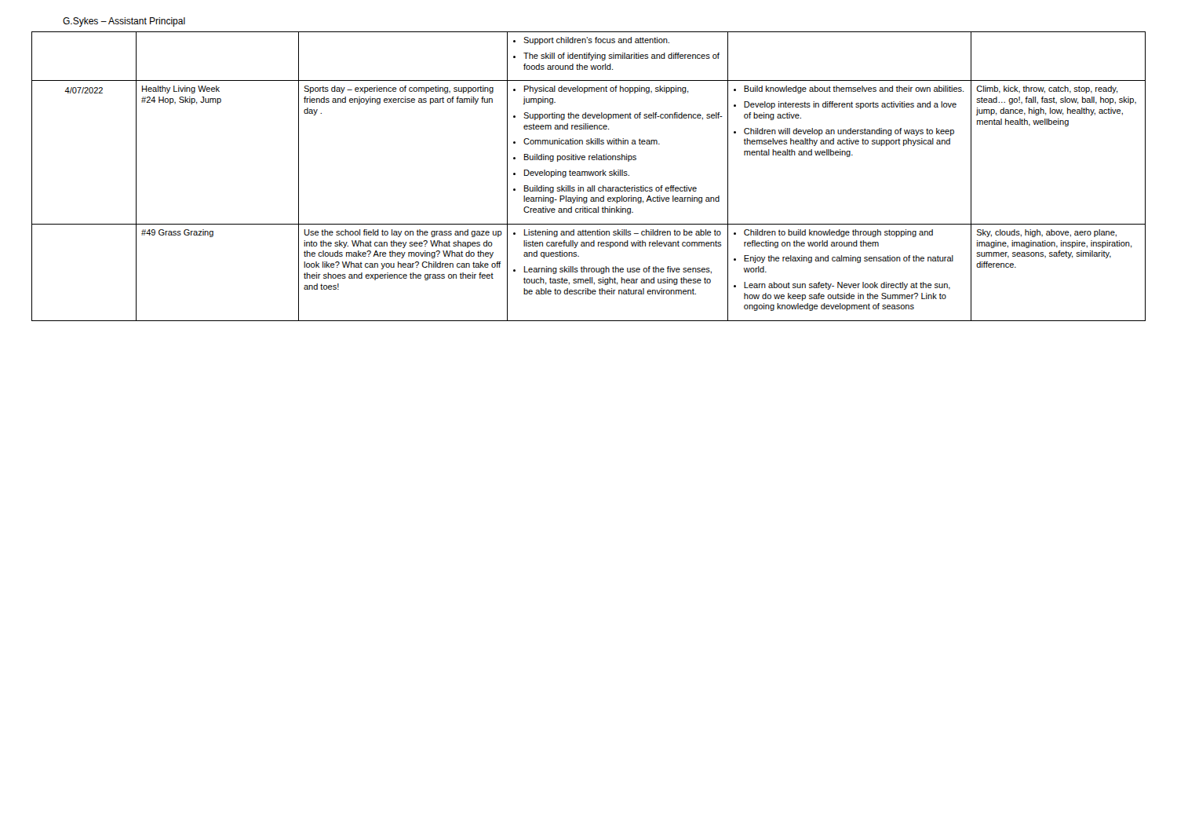G.Sykes – Assistant Principal
| | | | Support children’s focus and attention. The skill of identifying similarities and differences of foods around the world. | | |
| 4/07/2022 | Healthy Living Week #24 Hop, Skip, Jump | Sports day – experience of competing, supporting friends and enjoying exercise as part of family fun day . | Physical development of hopping, skipping, jumping. Supporting the development of self-confidence, self-esteem and resilience. Communication skills within a team. Building positive relationships Developing teamwork skills. Building skills in all characteristics of effective learning- Playing and exploring, Active learning and Creative and critical thinking. | Build knowledge about themselves and their own abilities. Develop interests in different sports activities and a love of being active. Children will develop an understanding of ways to keep themselves healthy and active to support physical and mental health and wellbeing. | Climb, kick, throw, catch, stop, ready, stead… go!, fall, fast, slow, ball, hop, skip, jump, dance, high, low, healthy, active, mental health, wellbeing |
| | #49 Grass Grazing | Use the school field to lay on the grass and gaze up into the sky. What can they see? What shapes do the clouds make? Are they moving? What do they look like? What can you hear? Children can take off their shoes and experience the grass on their feet and toes! | Listening and attention skills – children to be able to listen carefully and respond with relevant comments and questions. Learning skills through the use of the five senses, touch, taste, smell, sight, hear and using these to be able to describe their natural environment. | Children to build knowledge through stopping and reflecting on the world around them Enjoy the relaxing and calming sensation of the natural world. Learn about sun safety- Never look directly at the sun, how do we keep safe outside in the Summer? Link to ongoing knowledge development of seasons | Sky, clouds, high, above, aero plane, imagine, imagination, inspire, inspiration, summer, seasons, safety, similarity, difference. |